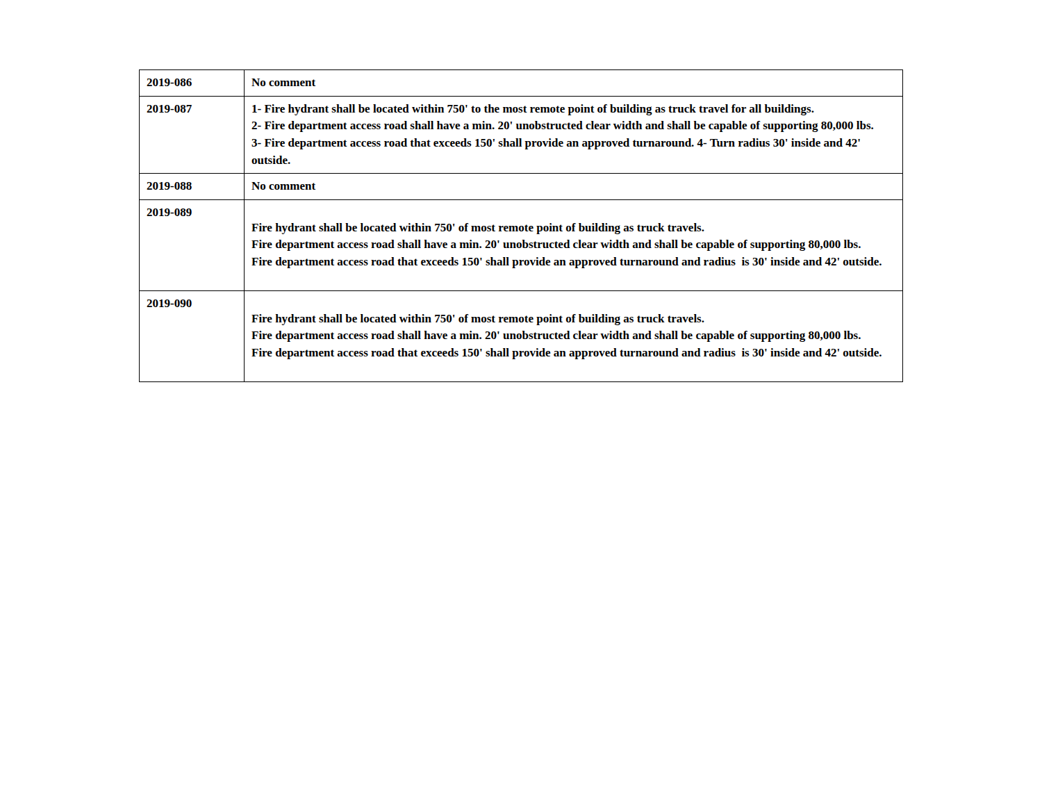| 2019-086 | No comment |
| 2019-087 | 1- Fire hydrant shall be located within 750' to the most remote point of building as truck travel for all buildings. 2- Fire department access road shall have a min. 20' unobstructed clear width and shall be capable of supporting 80,000 lbs. 3- Fire department access road that exceeds 150' shall provide an approved turnaround. 4- Turn radius 30' inside and 42' outside. |
| 2019-088 | No comment |
| 2019-089 | Fire hydrant shall be located within 750' of most remote point of building as truck travels. Fire department access road shall have a min. 20' unobstructed clear width and shall be capable of supporting 80,000 lbs. Fire department access road that exceeds 150' shall provide an approved turnaround and radius is 30' inside and 42' outside. |
| 2019-090 | Fire hydrant shall be located within 750' of most remote point of building as truck travels. Fire department access road shall have a min. 20' unobstructed clear width and shall be capable of supporting 80,000 lbs. Fire department access road that exceeds 150' shall provide an approved turnaround and radius is 30' inside and 42' outside. |